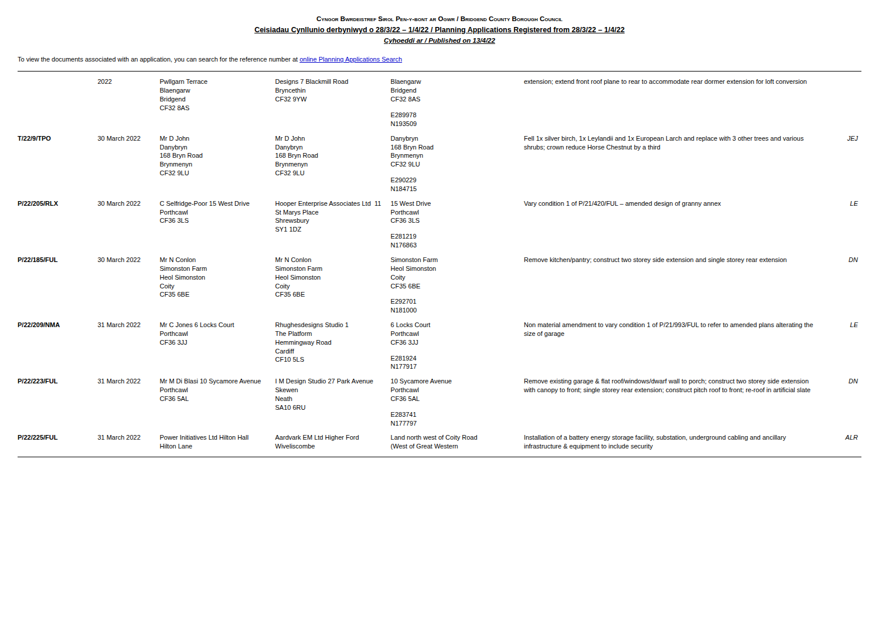Cyngor Bwrdeistref Sirol Pen-y-bont ar Ogwr / Bridgend County Borough Council
Ceisiadau Cynllunio derbyniwyd o 28/3/22 – 1/4/22 / Planning Applications Registered from 28/3/22 – 1/4/22
Cyhoeddi ar / Published on 13/4/22
To view the documents associated with an application, you can search for the reference number at online Planning Applications Search
| | 2022 | Pwllgarn Terrace Blaengarw Bridgend CF32 8AS | Designs 7 Blackmill Road Bryncethin CF32 9YW | Blaengarw Bridgend CF32 8AS E289978 N193509 | extension; extend front roof plane to rear to accommodate rear dormer extension for loft conversion | |
| T/22/9/TPO | 30 March 2022 | Mr D John Danybryn 168 Bryn Road Brynmenyn CF32 9LU | Mr D John Danybryn 168 Bryn Road Brynmenyn CF32 9LU | Danybryn 168 Bryn Road Brynmenyn CF32 9LU E290229 N184715 | Fell 1x silver birch, 1x Leylandii and 1x European Larch and replace with 3 other trees and various shrubs; crown reduce Horse Chestnut by a third | JEJ |
| P/22/205/RLX | 30 March 2022 | C Selfridge-Poor 15 West Drive Porthcawl CF36 3LS | Hooper Enterprise Associates Ltd 11 St Marys Place Shrewsbury SY1 1DZ | 15 West Drive Porthcawl CF36 3LS E281219 N176863 | Vary condition 1 of P/21/420/FUL – amended design of granny annex | LE |
| P/22/185/FUL | 30 March 2022 | Mr N Conlon Simonston Farm Heol Simonston Coity CF35 6BE | Mr N Conlon Simonston Farm Heol Simonston Coity CF35 6BE | Simonston Farm Heol Simonston Coity CF35 6BE E292701 N181000 | Remove kitchen/pantry; construct two storey side extension and single storey rear extension | DN |
| P/22/209/NMA | 31 March 2022 | Mr C Jones 6 Locks Court Porthcawl CF36 3JJ | Rhughesdesigns Studio 1 The Platform Hemmingway Road Cardiff CF10 5LS | 6 Locks Court Porthcawl CF36 3JJ E281924 N177917 | Non material amendment to vary condition 1 of P/21/993/FUL to refer to amended plans alterating the size of garage | LE |
| P/22/223/FUL | 31 March 2022 | Mr M Di Blasi 10 Sycamore Avenue Porthcawl CF36 5AL | I M Design Studio 27 Park Avenue Skewen Neath SA10 6RU | 10 Sycamore Avenue Porthcawl CF36 5AL E283741 N177797 | Remove existing garage & flat roof/windows/dwarf wall to porch; construct two storey side extension with canopy to front; single storey rear extension; construct pitch roof to front; re-roof in artificial slate | DN |
| P/22/225/FUL | 31 March 2022 | Power Initiatives Ltd Hilton Hall Hilton Lane | Aardvark EM Ltd Higher Ford Wiveliscombe | Land north west of Coity Road (West of Great Western | Installation of a battery energy storage facility, substation, underground cabling and ancillary infrastructure & equipment to include security | ALR |